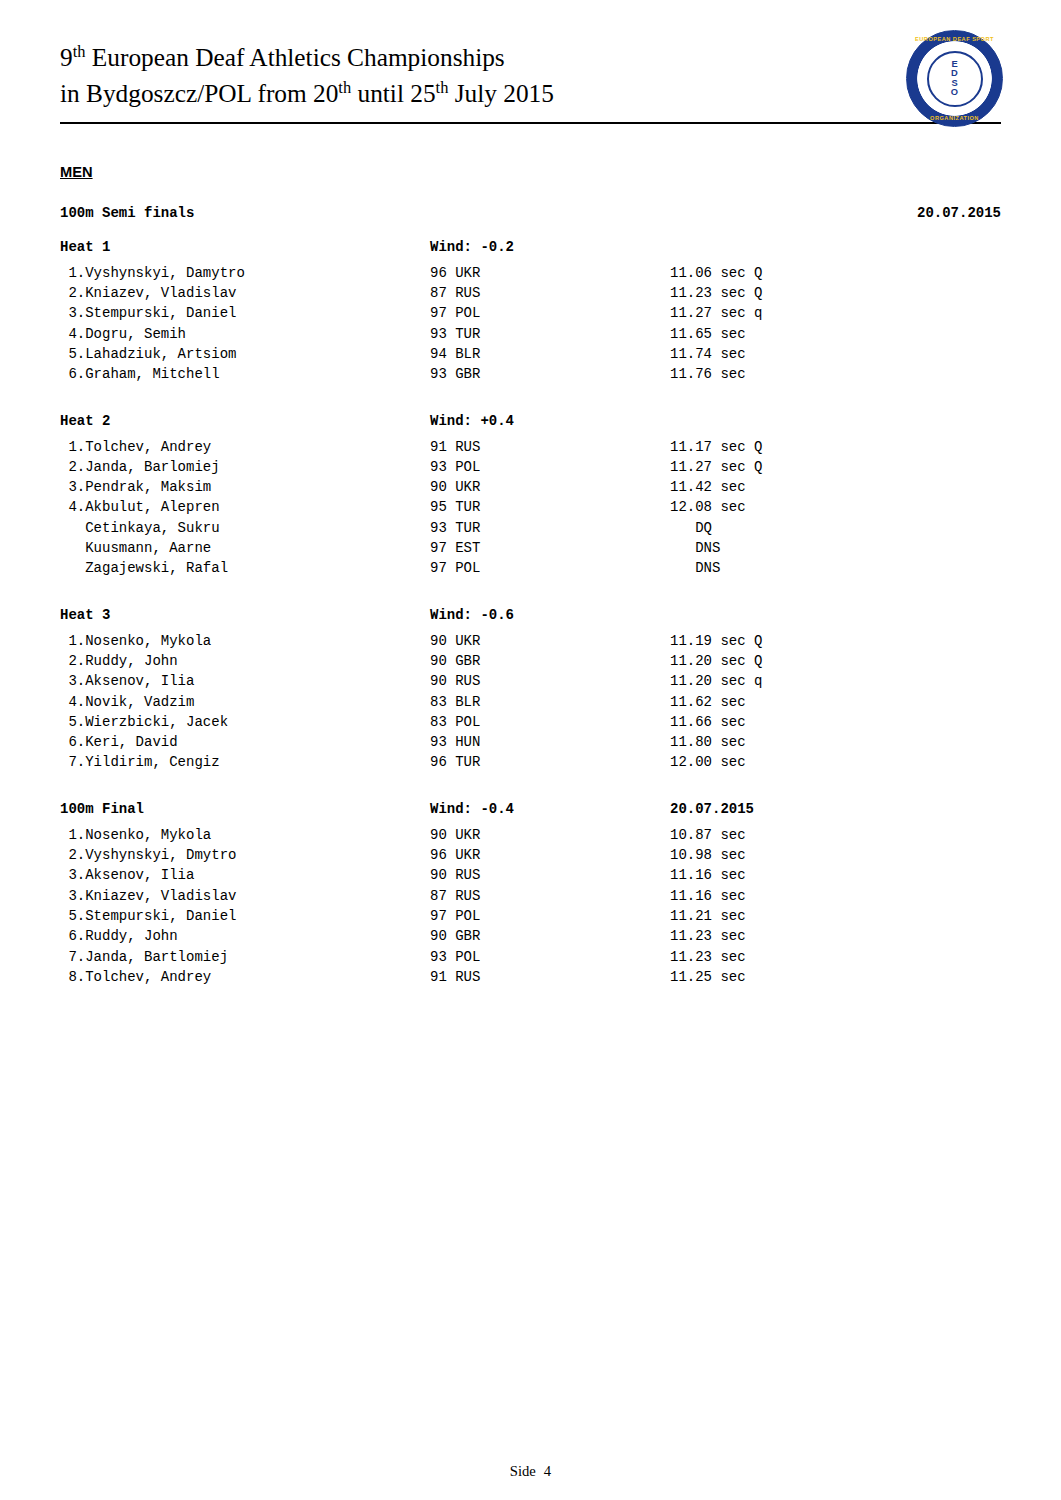EUROPEAN DEAF SPORT
E D S O
ORGANIZATION
9th European Deaf Athletics Championships
in Bydgoszcz/POL from 20th until 25th July 2015
MEN
100m Semi finals 20.07.2015
Heat 1 Wind: -0.2
1.Vyshynskyi, Damytro 96 UKR 11.06 sec Q
2.Kniazev, Vladislav 87 RUS 11.23 sec Q
3.Stempurski, Daniel 97 POL 11.27 sec q
4.Dogru, Semih 93 TUR 11.65 sec
5.Lahadziuk, Artsiom 94 BLR 11.74 sec
6.Graham, Mitchell 93 GBR 11.76 sec
Heat 2 Wind: +0.4
1.Tolchev, Andrey 91 RUS 11.17 sec Q
2.Janda, Barlomiej 93 POL 11.27 sec Q
3.Pendrak, Maksim 90 UKR 11.42 sec
4.Akbulut, Alepren 95 TUR 12.08 sec
Cetinkaya, Sukru 93 TUR DQ
Kuusmann, Aarne 97 EST DNS
Zagajewski, Rafal 97 POL DNS
Heat 3 Wind: -0.6
1.Nosenko, Mykola 90 UKR 11.19 sec Q
2.Ruddy, John 90 GBR 11.20 sec Q
3.Aksenov, Ilia 90 RUS 11.20 sec q
4.Novik, Vadzim 83 BLR 11.62 sec
5.Wierzbicki, Jacek 83 POL 11.66 sec
6.Keri, David 93 HUN 11.80 sec
7.Yildirim, Cengiz 96 TUR 12.00 sec
100m Final Wind: -0.4 20.07.2015
1.Nosenko, Mykola 90 UKR 10.87 sec
2.Vyshynskyi, Dmytro 96 UKR 10.98 sec
3.Aksenov, Ilia 90 RUS 11.16 sec
3.Kniazev, Vladislav 87 RUS 11.16 sec
5.Stempurski, Daniel 97 POL 11.21 sec
6.Ruddy, John 90 GBR 11.23 sec
7.Janda, Bartlomiej 93 POL 11.23 sec
8.Tolchev, Andrey 91 RUS 11.25 sec
Side4